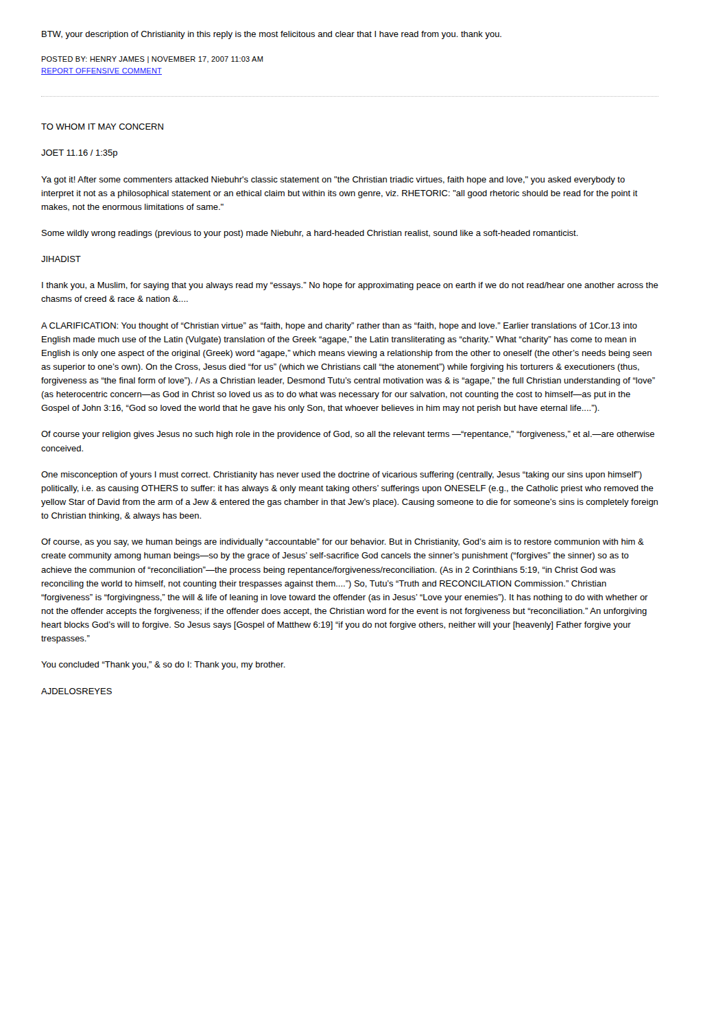BTW, your description of Christianity in this reply is the most felicitous and clear that I have read from you. thank you.
POSTED BY: HENRY JAMES | NOVEMBER 17, 2007 11:03 AM
REPORT OFFENSIVE COMMENT
TO WHOM IT MAY CONCERN
JOET 11.16 / 1:35p
Ya got it! After some commenters attacked Niebuhr's classic statement on "the Christian triadic virtues, faith hope and love," you asked everybody to interpret it not as a philosophical statement or an ethical claim but within its own genre, viz. RHETORIC: "all good rhetoric should be read for the point it makes, not the enormous limitations of same."
Some wildly wrong readings (previous to your post) made Niebuhr, a hard-headed Christian realist, sound like a soft-headed romanticist.
JIHADIST
I thank you, a Muslim, for saying that you always read my “essays.” No hope for approximating peace on earth if we do not read/hear one another across the chasms of creed & race & nation &....
A CLARIFICATION: You thought of “Christian virtue” as “faith, hope and charity” rather than as “faith, hope and love.” Earlier translations of 1Cor.13 into English made much use of the Latin (Vulgate) translation of the Greek “agape,” the Latin transliterating as “charity.” What “charity” has come to mean in English is only one aspect of the original (Greek) word “agape,” which means viewing a relationship from the other to oneself (the other’s needs being seen as superior to one’s own). On the Cross, Jesus died “for us” (which we Christians call “the atonement”) while forgiving his torturers & executioners (thus, forgiveness as “the final form of love”). / As a Christian leader, Desmond Tutu’s central motivation was & is “agape,” the full Christian understanding of “love” (as heterocentric concern—as God in Christ so loved us as to do what was necessary for our salvation, not counting the cost to himself—as put in the Gospel of John 3:16, “God so loved the world that he gave his only Son, that whoever believes in him may not perish but have eternal life....”).
Of course your religion gives Jesus no such high role in the providence of God, so all the relevant terms —“repentance,” “forgiveness,” et al.—are otherwise conceived.
One misconception of yours I must correct. Christianity has never used the doctrine of vicarious suffering (centrally, Jesus “taking our sins upon himself”) politically, i.e. as causing OTHERS to suffer: it has always & only meant taking others’ sufferings upon ONESELF (e.g., the Catholic priest who removed the yellow Star of David from the arm of a Jew & entered the gas chamber in that Jew’s place). Causing someone to die for someone’s sins is completely foreign to Christian thinking, & always has been.
Of course, as you say, we human beings are individually “accountable” for our behavior. But in Christianity, God’s aim is to restore communion with him & create community among human beings—so by the grace of Jesus’ self-sacrifice God cancels the sinner’s punishment (“forgives” the sinner) so as to achieve the communion of “reconciliation”—the process being repentance/forgiveness/reconciliation. (As in 2 Corinthians 5:19, “in Christ God was reconciling the world to himself, not counting their trespasses against them....”) So, Tutu’s “Truth and RECONCILATION Commission.” Christian “forgiveness” is “forgivingness,” the will & life of leaning in love toward the offender (as in Jesus’ “Love your enemies”). It has nothing to do with whether or not the offender accepts the forgiveness; if the offender does accept, the Christian word for the event is not forgiveness but “reconciliation.” An unforgiving heart blocks God’s will to forgive. So Jesus says [Gospel of Matthew 6:19] “if you do not forgive others, neither will your [heavenly] Father forgive your trespasses.”
You concluded “Thank you,” & so do I: Thank you, my brother.
AJDELOSREYES